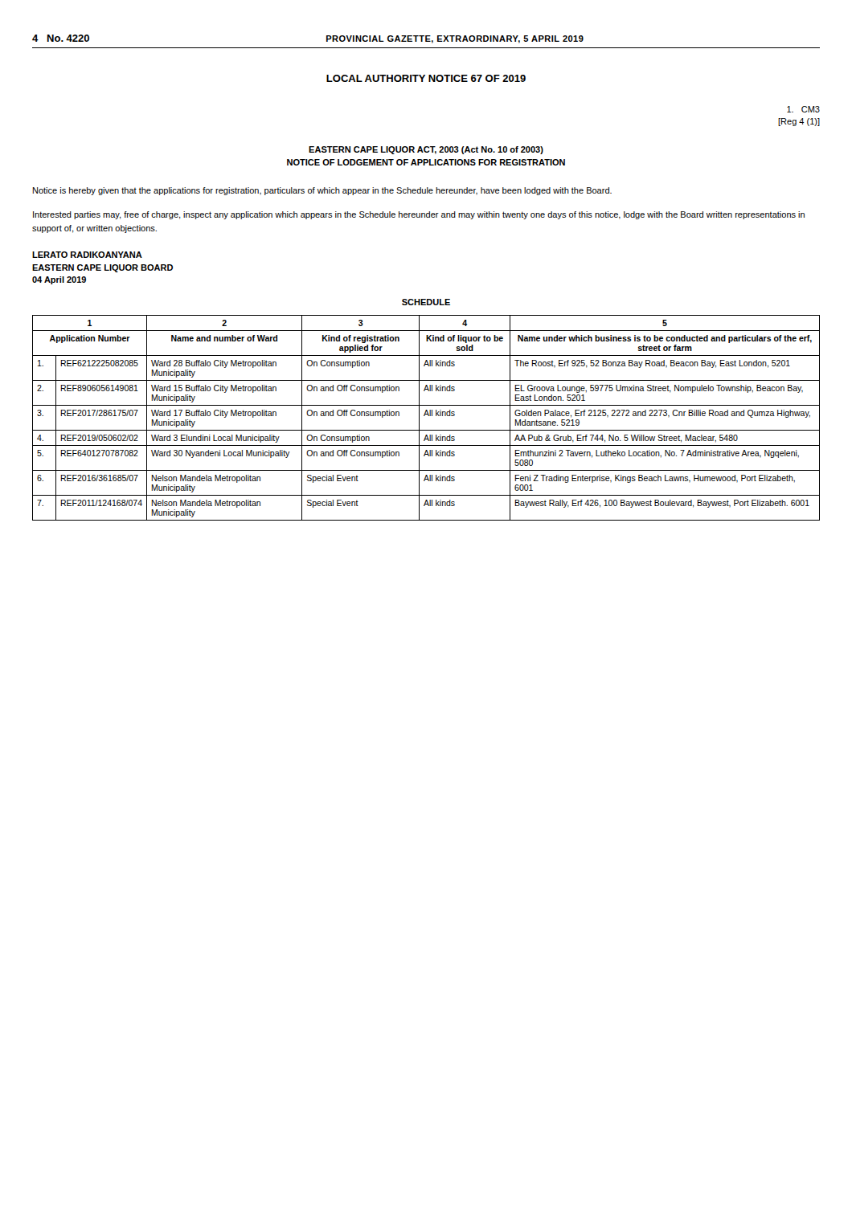4 No. 4220
PROVINCIAL GAZETTE, EXTRAORDINARY, 5 APRIL 2019
LOCAL AUTHORITY NOTICE 67 OF 2019
1. CM3
[Reg 4 (1)]
EASTERN CAPE LIQUOR ACT, 2003 (Act No. 10 of 2003)
NOTICE OF LODGEMENT OF APPLICATIONS FOR REGISTRATION
Notice is hereby given that the applications for registration, particulars of which appear in the Schedule hereunder, have been lodged with the Board.
Interested parties may, free of charge, inspect any application which appears in the Schedule hereunder and may within twenty one days of this notice, lodge with the Board written representations in support of, or written objections.
LERATO RADIKOANYANA
EASTERN CAPE LIQUOR BOARD
04 April 2019
SCHEDULE
| 1 | 2 | 3 | 4 | 5 |
| --- | --- | --- | --- | --- |
| Application Number | Name and number of Ward | Kind of registration applied for | Kind of liquor to be sold | Name under which business is to be conducted and particulars of the erf, street or farm |
| 1. | REF6212225082085 | Ward 28 Buffalo City Metropolitan Municipality | On Consumption | All kinds | The Roost, Erf 925, 52 Bonza Bay Road, Beacon Bay, East London, 5201 |
| 2. | REF8906056149081 | Ward 15 Buffalo City Metropolitan Municipality | On and Off Consumption | All kinds | EL Groova Lounge, 59775 Umxina Street, Nompulelo Township, Beacon Bay, East London. 5201 |
| 3. | REF2017/286175/07 | Ward 17 Buffalo City Metropolitan Municipality | On and Off Consumption | All kinds | Golden Palace, Erf 2125, 2272 and 2273, Cnr Billie Road and Qumza Highway, Mdantsane. 5219 |
| 4. | REF2019/050602/02 | Ward 3 Elundini Local Municipality | On Consumption | All kinds | AA Pub & Grub, Erf 744, No. 5 Willow Street, Maclear, 5480 |
| 5. | REF6401270787082 | Ward 30 Nyandeni Local Municipality | On and Off Consumption | All kinds | Emthunzini 2 Tavern, Lutheko Location, No. 7 Administrative Area, Ngqeleni, 5080 |
| 6. | REF2016/361685/07 | Nelson Mandela Metropolitan Municipality | Special Event | All kinds | Feni Z Trading Enterprise, Kings Beach Lawns, Humewood, Port Elizabeth, 6001 |
| 7. | REF2011/124168/074 | Nelson Mandela Metropolitan Municipality | Special Event | All kinds | Baywest Rally, Erf 426, 100 Baywest Boulevard, Baywest, Port Elizabeth. 6001 |